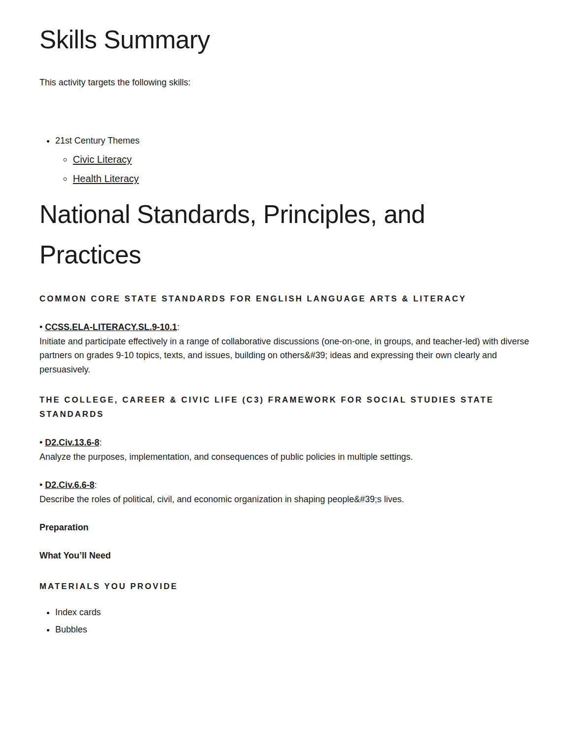Skills Summary
This activity targets the following skills:
21st Century Themes
Civic Literacy
Health Literacy
National Standards, Principles, and Practices
Common Core State Standards for English Language Arts & Literacy
• CCSS.ELA-LITERACY.SL.9-10.1:
Initiate and participate effectively in a range of collaborative discussions (one-on-one, in groups, and teacher-led) with diverse partners on grades 9-10 topics, texts, and issues, building on others&#39; ideas and expressing their own clearly and persuasively.
The College, Career & Civic Life (C3) Framework for Social Studies State Standards
• D2.Civ.13.6-8:
Analyze the purposes, implementation, and consequences of public policies in multiple settings.
• D2.Civ.6.6-8:
Describe the roles of political, civil, and economic organization in shaping people&#39;s lives.
Preparation
What You’ll Need
Materials You Provide
Index cards
Bubbles